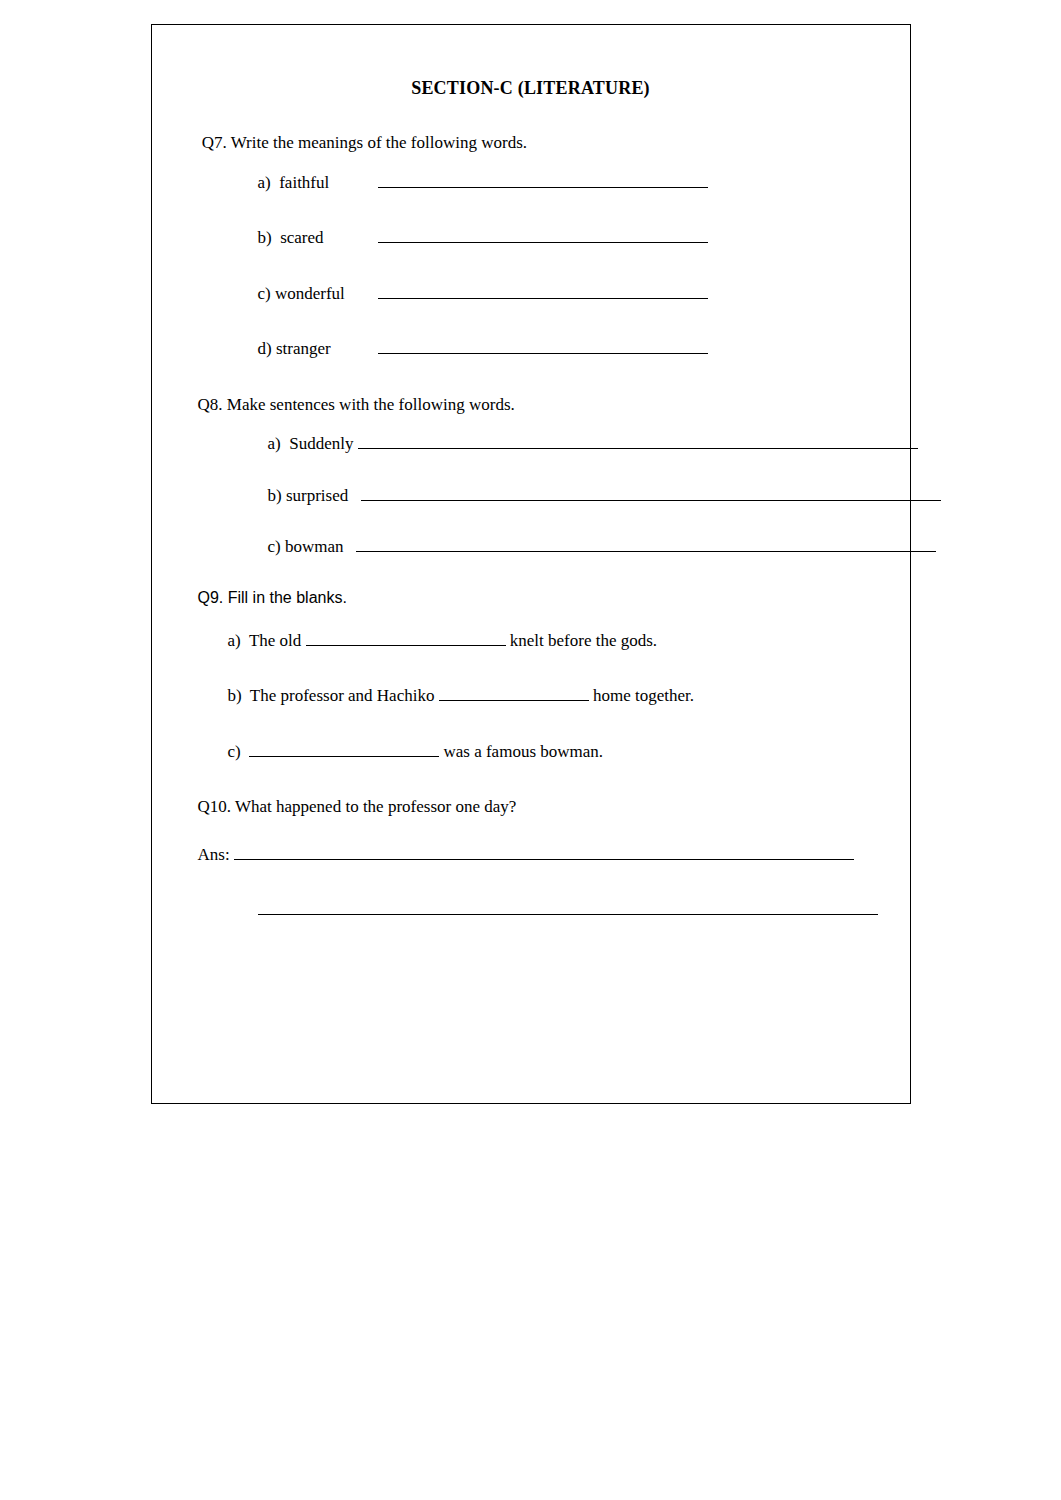SECTION-C (LITERATURE)
Q7. Write the meanings of the following words.
a) faithful
b) scared
c) wonderful
d) stranger
Q8. Make sentences with the following words.
a) Suddenly
b) surprised
c) bowman
Q9. Fill in the blanks.
a) The old knelt before the gods.
b) The professor and Hachiko home together.
c) was a famous bowman.
Q10. What happened to the professor one day?
Ans: